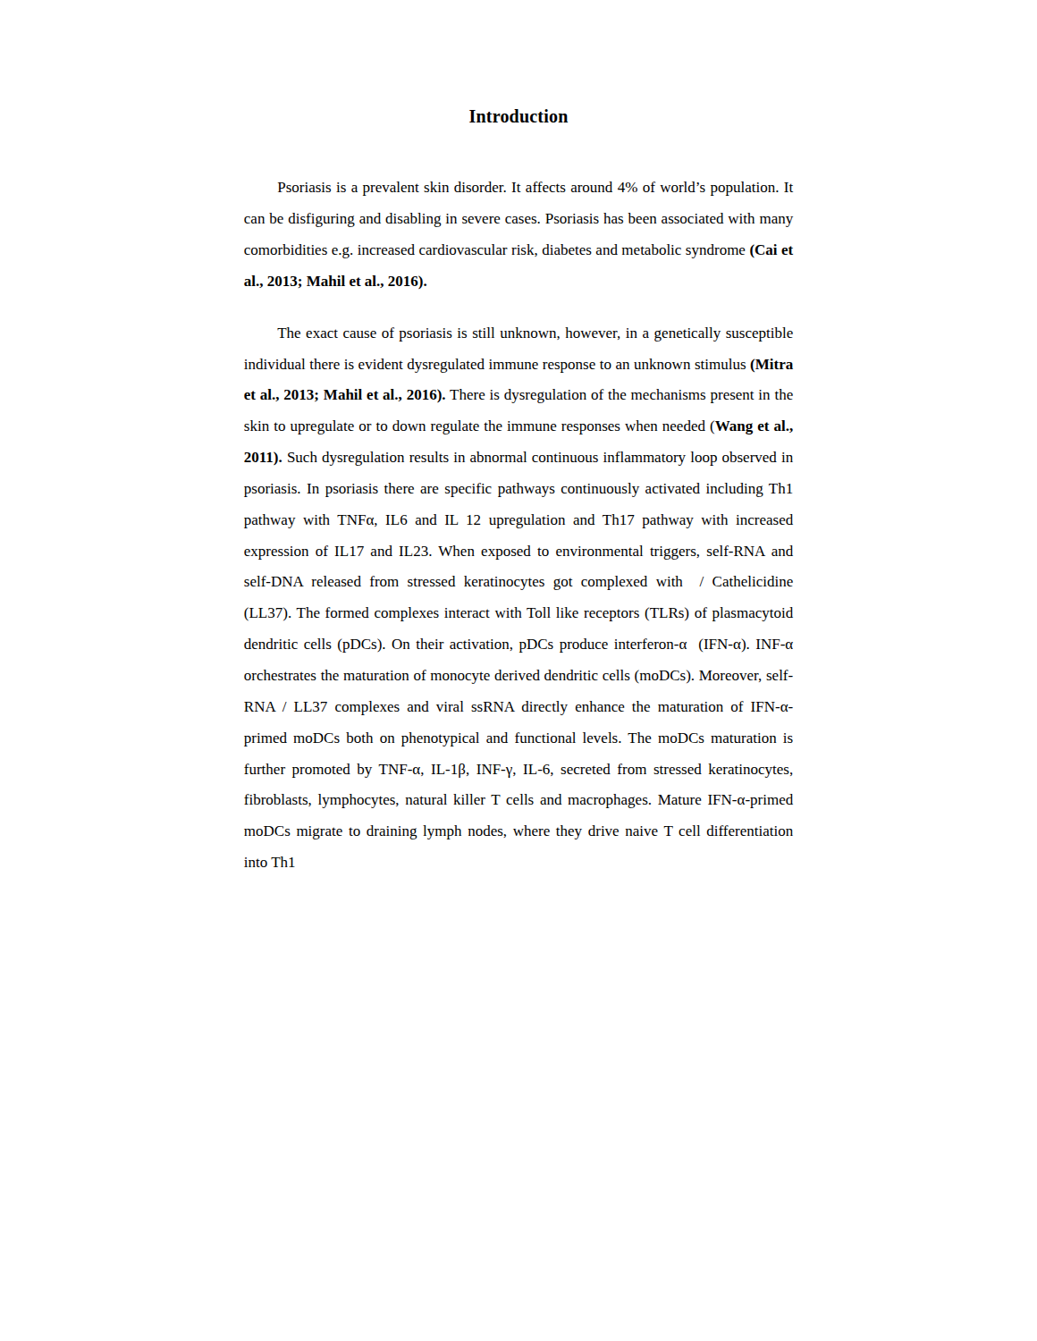Introduction
Psoriasis is a prevalent skin disorder. It affects around 4% of world’s population. It can be disfiguring and disabling in severe cases. Psoriasis has been associated with many comorbidities e.g. increased cardiovascular risk, diabetes and metabolic syndrome (Cai et al., 2013; Mahil et al., 2016).
The exact cause of psoriasis is still unknown, however, in a genetically susceptible individual there is evident dysregulated immune response to an unknown stimulus (Mitra et al., 2013; Mahil et al., 2016). There is dysregulation of the mechanisms present in the skin to upregulate or to down regulate the immune responses when needed (Wang et al., 2011). Such dysregulation results in abnormal continuous inflammatory loop observed in psoriasis. In psoriasis there are specific pathways continuously activated including Th1 pathway with TNFα, IL6 and IL 12 upregulation and Th17 pathway with increased expression of IL17 and IL23. When exposed to environmental triggers, self-RNA and self-DNA released from stressed keratinocytes got complexed with / Cathelicidine (LL37). The formed complexes interact with Toll like receptors (TLRs) of plasmacytoid dendritic cells (pDCs). On their activation, pDCs produce interferon-α (IFN-α). INF-α orchestrates the maturation of monocyte derived dendritic cells (moDCs). Moreover, self-RNA / LL37 complexes and viral ssRNA directly enhance the maturation of IFN-α-primed moDCs both on phenotypical and functional levels. The moDCs maturation is further promoted by TNF-α, IL-1β, INF-γ, IL-6, secreted from stressed keratinocytes, fibroblasts, lymphocytes, natural killer T cells and macrophages. Mature IFN-α-primed moDCs migrate to draining lymph nodes, where they drive naive T cell differentiation into Th1